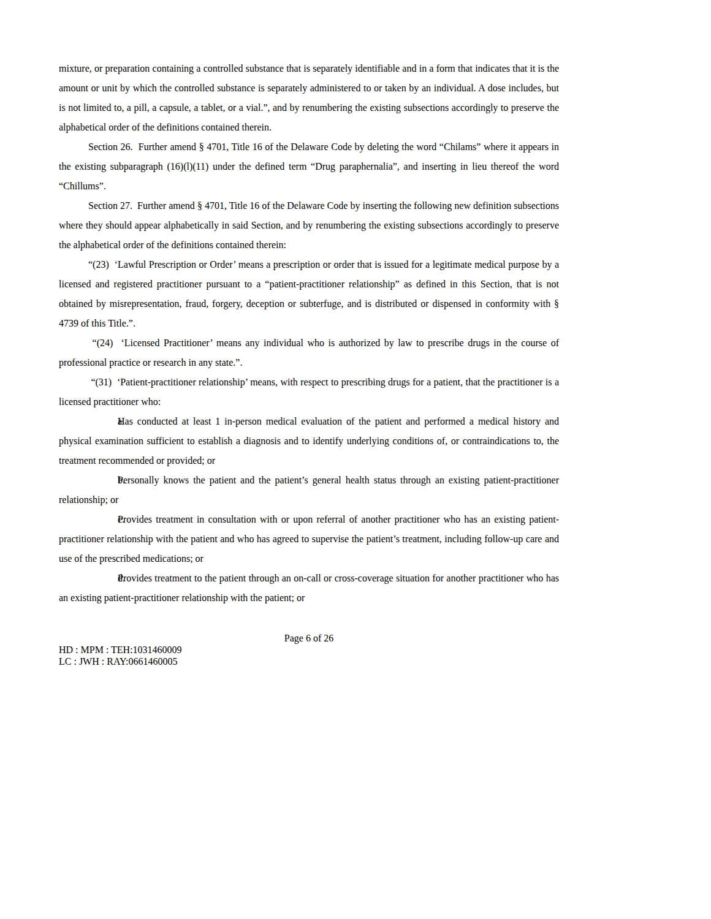mixture, or preparation containing a controlled substance that is separately identifiable and in a form that indicates that it is the amount or unit by which the controlled substance is separately administered to or taken by an individual. A dose includes, but is not limited to, a pill, a capsule, a tablet, or a vial.”, and by renumbering the existing subsections accordingly to preserve the alphabetical order of the definitions contained therein.
Section 26. Further amend § 4701, Title 16 of the Delaware Code by deleting the word “Chilams” where it appears in the existing subparagraph (16)(l)(11) under the defined term “Drug paraphernalia”, and inserting in lieu thereof the word “Chillums”.
Section 27. Further amend § 4701, Title 16 of the Delaware Code by inserting the following new definition subsections where they should appear alphabetically in said Section, and by renumbering the existing subsections accordingly to preserve the alphabetical order of the definitions contained therein:
“(23) ‘Lawful Prescription or Order’ means a prescription or order that is issued for a legitimate medical purpose by a licensed and registered practitioner pursuant to a “patient-practitioner relationship” as defined in this Section, that is not obtained by misrepresentation, fraud, forgery, deception or subterfuge, and is distributed or dispensed in conformity with § 4739 of this Title.”.
“(24) ‘Licensed Practitioner’ means any individual who is authorized by law to prescribe drugs in the course of professional practice or research in any state.”.
“(31) ‘Patient-practitioner relationship’ means, with respect to prescribing drugs for a patient, that the practitioner is a licensed practitioner who:
a. Has conducted at least 1 in-person medical evaluation of the patient and performed a medical history and physical examination sufficient to establish a diagnosis and to identify underlying conditions of, or contraindications to, the treatment recommended or provided; or
b. Personally knows the patient and the patient’s general health status through an existing patient-practitioner relationship; or
c. Provides treatment in consultation with or upon referral of another practitioner who has an existing patient-practitioner relationship with the patient and who has agreed to supervise the patient’s treatment, including follow-up care and use of the prescribed medications; or
d. Provides treatment to the patient through an on-call or cross-coverage situation for another practitioner who has an existing patient-practitioner relationship with the patient; or
Page 6 of 26
HD : MPM : TEH:1031460009
LC : JWH : RAY:0661460005